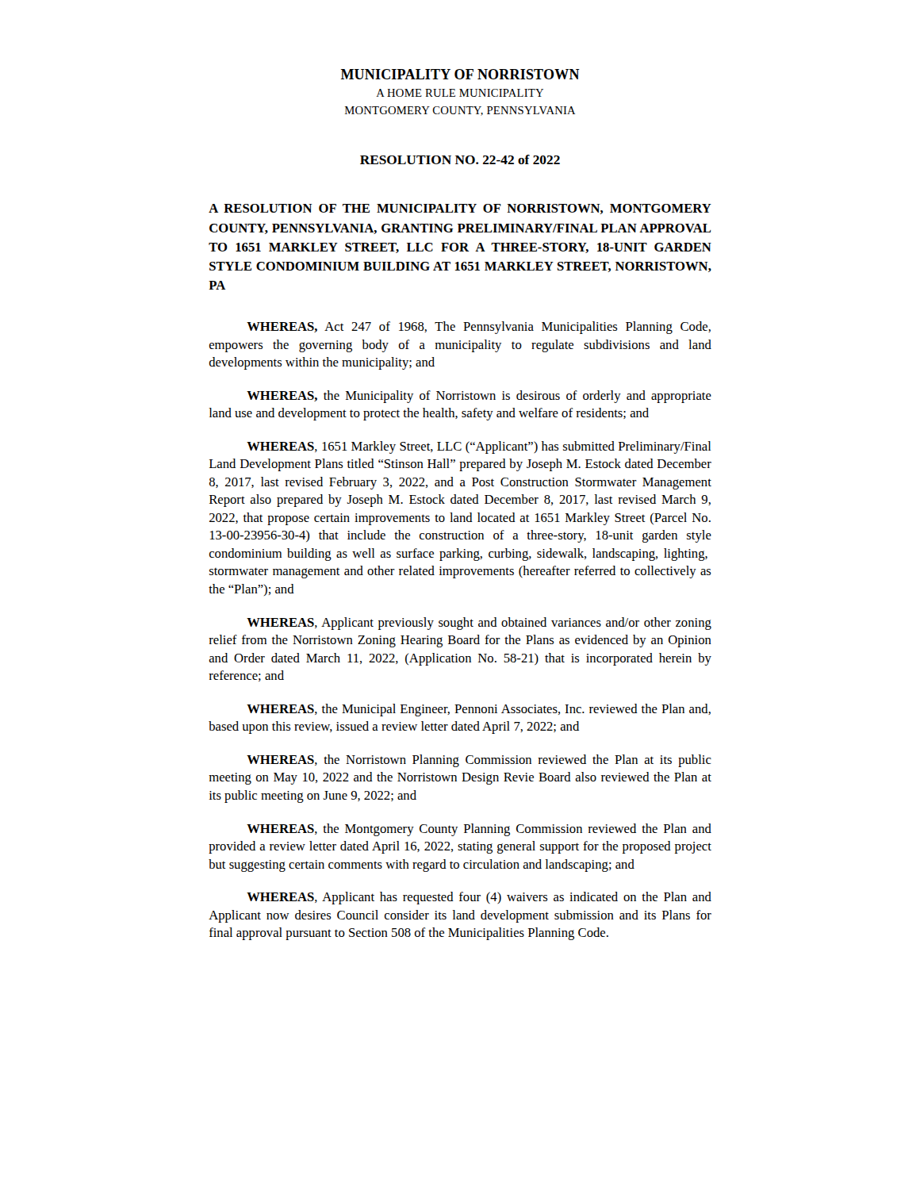MUNICIPALITY OF NORRISTOWN
A HOME RULE MUNICIPALITY
MONTGOMERY COUNTY, PENNSYLVANIA
RESOLUTION NO. 22-42 of 2022
A RESOLUTION OF THE MUNICIPALITY OF NORRISTOWN, MONTGOMERY COUNTY, PENNSYLVANIA, GRANTING PRELIMINARY/FINAL PLAN APPROVAL TO 1651 MARKLEY STREET, LLC FOR A THREE-STORY, 18-UNIT GARDEN STYLE CONDOMINIUM BUILDING AT 1651 MARKLEY STREET, NORRISTOWN, PA
WHEREAS, Act 247 of 1968, The Pennsylvania Municipalities Planning Code, empowers the governing body of a municipality to regulate subdivisions and land developments within the municipality; and
WHEREAS, the Municipality of Norristown is desirous of orderly and appropriate land use and development to protect the health, safety and welfare of residents; and
WHEREAS, 1651 Markley Street, LLC (“Applicant”) has submitted Preliminary/Final Land Development Plans titled “Stinson Hall” prepared by Joseph M. Estock dated December 8, 2017, last revised February 3, 2022, and a Post Construction Stormwater Management Report also prepared by Joseph M. Estock dated December 8, 2017, last revised March 9, 2022, that propose certain improvements to land located at 1651 Markley Street (Parcel No. 13-00-23956-30-4) that include the construction of a three-story, 18-unit garden style condominium building as well as surface parking, curbing, sidewalk, landscaping, lighting, stormwater management and other related improvements (hereafter referred to collectively as the “Plan”); and
WHEREAS, Applicant previously sought and obtained variances and/or other zoning relief from the Norristown Zoning Hearing Board for the Plans as evidenced by an Opinion and Order dated March 11, 2022, (Application No. 58-21) that is incorporated herein by reference; and
WHEREAS, the Municipal Engineer, Pennoni Associates, Inc. reviewed the Plan and, based upon this review, issued a review letter dated April 7, 2022; and
WHEREAS, the Norristown Planning Commission reviewed the Plan at its public meeting on May 10, 2022 and the Norristown Design Revie Board also reviewed the Plan at its public meeting on June 9, 2022; and
WHEREAS, the Montgomery County Planning Commission reviewed the Plan and provided a review letter dated April 16, 2022, stating general support for the proposed project but suggesting certain comments with regard to circulation and landscaping; and
WHEREAS, Applicant has requested four (4) waivers as indicated on the Plan and Applicant now desires Council consider its land development submission and its Plans for final approval pursuant to Section 508 of the Municipalities Planning Code.